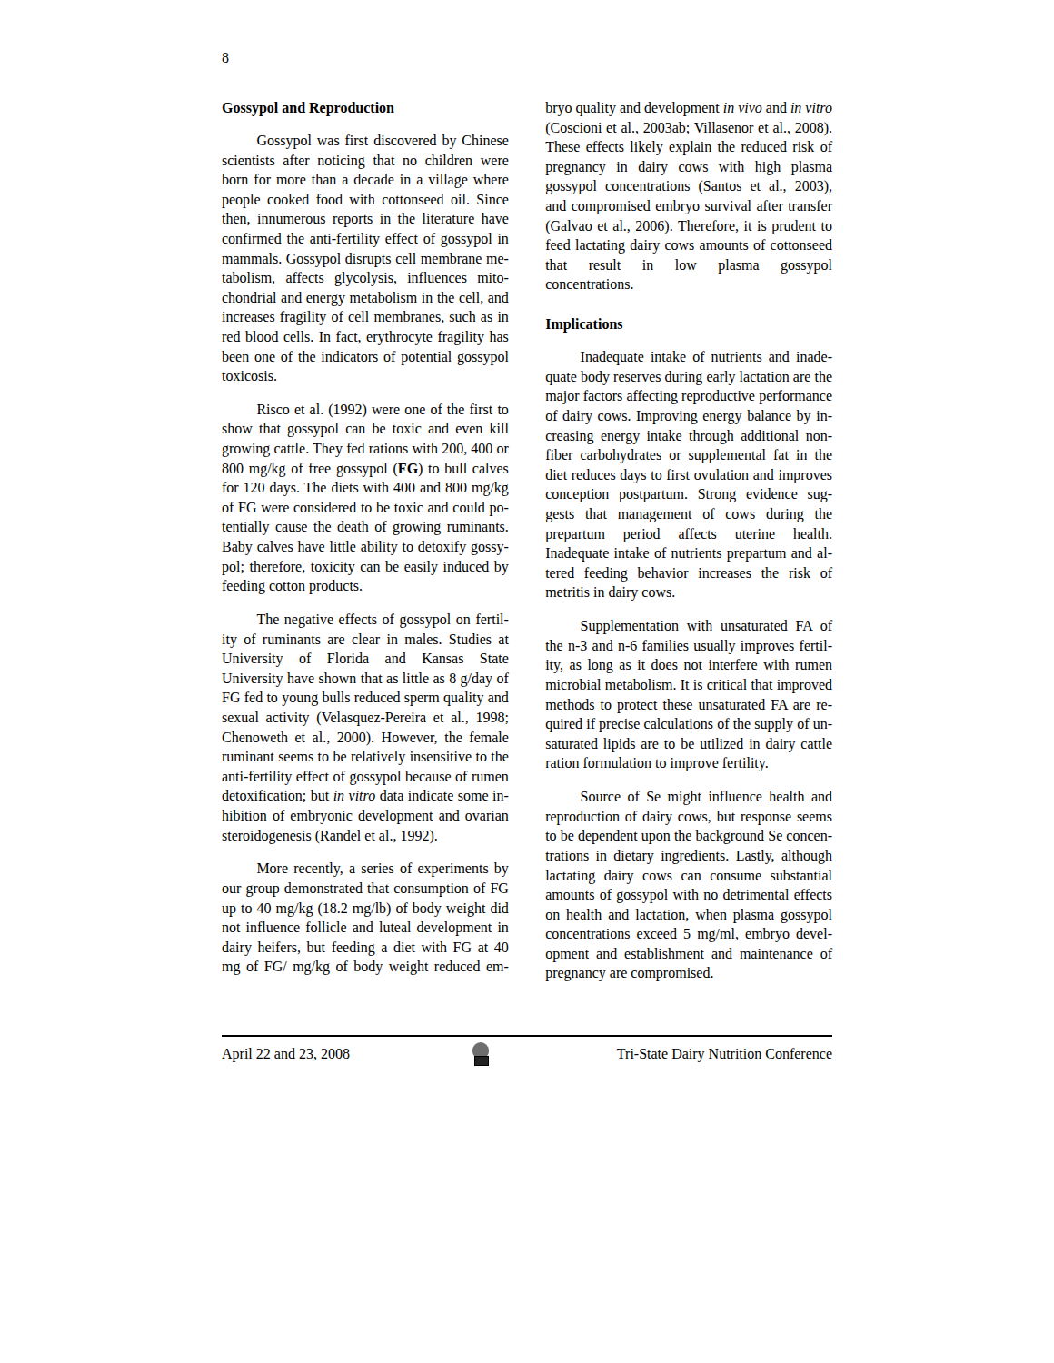8
Gossypol and Reproduction
Gossypol was first discovered by Chinese scientists after noticing that no children were born for more than a decade in a village where people cooked food with cottonseed oil. Since then, innumerous reports in the literature have confirmed the anti-fertility effect of gossypol in mammals. Gossypol disrupts cell membrane metabolism, affects glycolysis, influences mitochondrial and energy metabolism in the cell, and increases fragility of cell membranes, such as in red blood cells. In fact, erythrocyte fragility has been one of the indicators of potential gossypol toxicosis.
Risco et al. (1992) were one of the first to show that gossypol can be toxic and even kill growing cattle. They fed rations with 200, 400 or 800 mg/kg of free gossypol (FG) to bull calves for 120 days. The diets with 400 and 800 mg/kg of FG were considered to be toxic and could potentially cause the death of growing ruminants. Baby calves have little ability to detoxify gossypol; therefore, toxicity can be easily induced by feeding cotton products.
The negative effects of gossypol on fertility of ruminants are clear in males. Studies at University of Florida and Kansas State University have shown that as little as 8 g/day of FG fed to young bulls reduced sperm quality and sexual activity (Velasquez-Pereira et al., 1998; Chenoweth et al., 2000). However, the female ruminant seems to be relatively insensitive to the anti-fertility effect of gossypol because of rumen detoxification; but in vitro data indicate some inhibition of embryonic development and ovarian steroidogenesis (Randel et al., 1992).
More recently, a series of experiments by our group demonstrated that consumption of FG up to 40 mg/kg (18.2 mg/lb) of body weight did not influence follicle and luteal development in dairy heifers, but feeding a diet with FG at 40 mg of FG/ mg/kg of body weight reduced embryo quality and development in vivo and in vitro (Coscioni et al., 2003ab; Villasenor et al., 2008). These effects likely explain the reduced risk of pregnancy in dairy cows with high plasma gossypol concentrations (Santos et al., 2003), and compromised embryo survival after transfer (Galvao et al., 2006). Therefore, it is prudent to feed lactating dairy cows amounts of cottonseed that result in low plasma gossypol concentrations.
Implications
Inadequate intake of nutrients and inadequate body reserves during early lactation are the major factors affecting reproductive performance of dairy cows. Improving energy balance by increasing energy intake through additional non-fiber carbohydrates or supplemental fat in the diet reduces days to first ovulation and improves conception postpartum. Strong evidence suggests that management of cows during the prepartum period affects uterine health. Inadequate intake of nutrients prepartum and altered feeding behavior increases the risk of metritis in dairy cows.
Supplementation with unsaturated FA of the n-3 and n-6 families usually improves fertility, as long as it does not interfere with rumen microbial metabolism. It is critical that improved methods to protect these unsaturated FA are required if precise calculations of the supply of unsaturated lipids are to be utilized in dairy cattle ration formulation to improve fertility.
Source of Se might influence health and reproduction of dairy cows, but response seems to be dependent upon the background Se concentrations in dietary ingredients. Lastly, although lactating dairy cows can consume substantial amounts of gossypol with no detrimental effects on health and lactation, when plasma gossypol concentrations exceed 5 mg/ml, embryo development and establishment and maintenance of pregnancy are compromised.
April 22 and 23, 2008
Tri-State Dairy Nutrition Conference